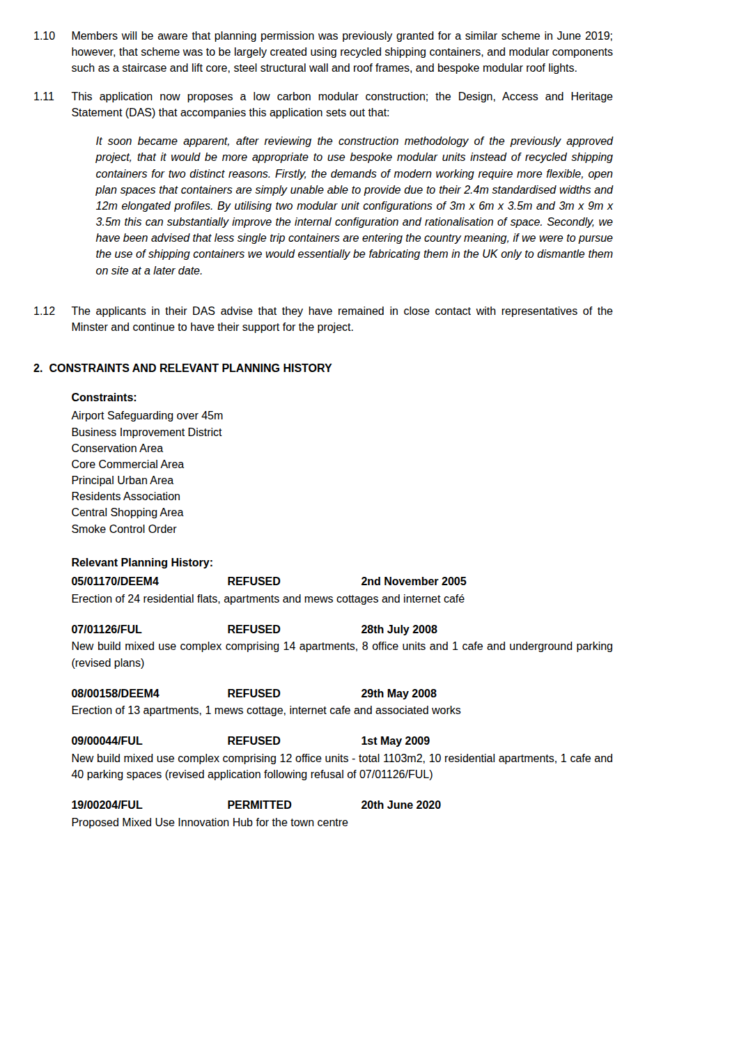1.10
Members will be aware that planning permission was previously granted for a similar scheme in June 2019; however, that scheme was to be largely created using recycled shipping containers, and modular components such as a staircase and lift core, steel structural wall and roof frames, and bespoke modular roof lights.
1.11
This application now proposes a low carbon modular construction; the Design, Access and Heritage Statement (DAS) that accompanies this application sets out that:
It soon became apparent, after reviewing the construction methodology of the previously approved project, that it would be more appropriate to use bespoke modular units instead of recycled shipping containers for two distinct reasons. Firstly, the demands of modern working require more flexible, open plan spaces that containers are simply unable able to provide due to their 2.4m standardised widths and 12m elongated profiles. By utilising two modular unit configurations of 3m x 6m x 3.5m and 3m x 9m x 3.5m this can substantially improve the internal configuration and rationalisation of space. Secondly, we have been advised that less single trip containers are entering the country meaning, if we were to pursue the use of shipping containers we would essentially be fabricating them in the UK only to dismantle them on site at a later date.
1.12
The applicants in their DAS advise that they have remained in close contact with representatives of the Minster and continue to have their support for the project.
2. CONSTRAINTS AND RELEVANT PLANNING HISTORY
Constraints:
Airport Safeguarding over 45m
Business Improvement District
Conservation Area
Core Commercial Area
Principal Urban Area
Residents Association
Central Shopping Area
Smoke Control Order
Relevant Planning History:
05/01170/DEEM4 REFUSED 2nd November 2005
Erection of 24 residential flats, apartments and mews cottages and internet café
07/01126/FUL REFUSED 28th July 2008
New build mixed use complex comprising 14 apartments, 8 office units and 1 cafe and underground parking (revised plans)
08/00158/DEEM4 REFUSED 29th May 2008
Erection of 13 apartments, 1 mews cottage, internet cafe and associated works
09/00044/FUL REFUSED 1st May 2009
New build mixed use complex comprising 12 office units - total 1103m2, 10 residential apartments, 1 cafe and 40 parking spaces (revised application following refusal of 07/01126/FUL)
19/00204/FUL PERMITTED 20th June 2020
Proposed Mixed Use Innovation Hub for the town centre